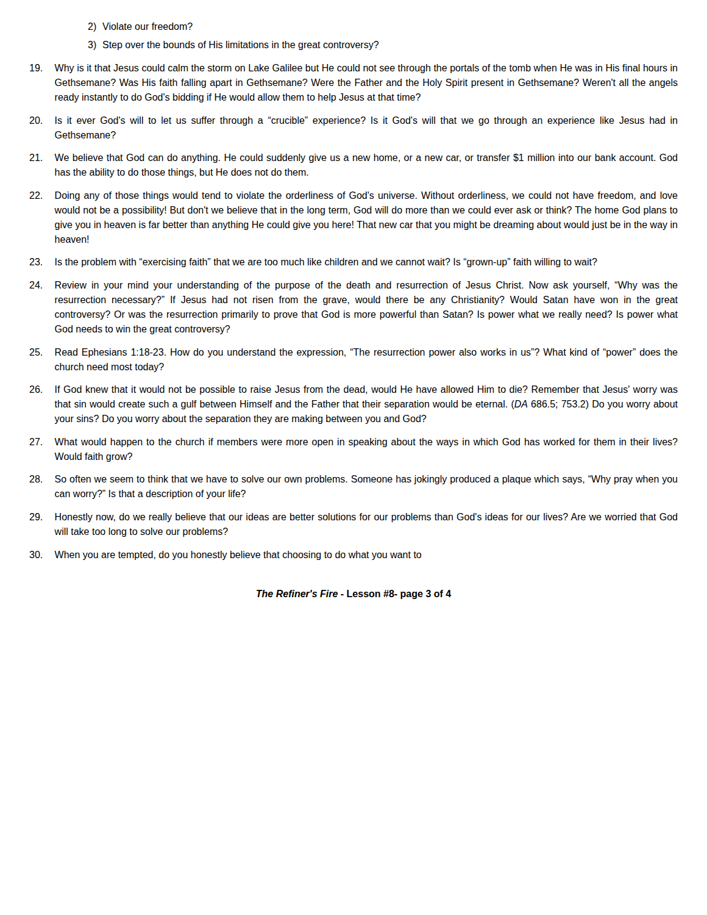2) Violate our freedom?
3) Step over the bounds of His limitations in the great controversy?
19. Why is it that Jesus could calm the storm on Lake Galilee but He could not see through the portals of the tomb when He was in His final hours in Gethsemane? Was His faith falling apart in Gethsemane? Were the Father and the Holy Spirit present in Gethsemane? Weren't all the angels ready instantly to do God's bidding if He would allow them to help Jesus at that time?
20. Is it ever God's will to let us suffer through a “crucible” experience? Is it God's will that we go through an experience like Jesus had in Gethsemane?
21. We believe that God can do anything. He could suddenly give us a new home, or a new car, or transfer $1 million into our bank account. God has the ability to do those things, but He does not do them.
22. Doing any of those things would tend to violate the orderliness of God's universe. Without orderliness, we could not have freedom, and love would not be a possibility! But don't we believe that in the long term, God will do more than we could ever ask or think? The home God plans to give you in heaven is far better than anything He could give you here! That new car that you might be dreaming about would just be in the way in heaven!
23. Is the problem with “exercising faith” that we are too much like children and we cannot wait? Is “grown-up” faith willing to wait?
24. Review in your mind your understanding of the purpose of the death and resurrection of Jesus Christ. Now ask yourself, “Why was the resurrection necessary?” If Jesus had not risen from the grave, would there be any Christianity? Would Satan have won in the great controversy? Or was the resurrection primarily to prove that God is more powerful than Satan? Is power what we really need? Is power what God needs to win the great controversy?
25. Read Ephesians 1:18-23. How do you understand the expression, “The resurrection power also works in us”? What kind of “power” does the church need most today?
26. If God knew that it would not be possible to raise Jesus from the dead, would He have allowed Him to die? Remember that Jesus' worry was that sin would create such a gulf between Himself and the Father that their separation would be eternal. (DA 686.5; 753.2) Do you worry about your sins? Do you worry about the separation they are making between you and God?
27. What would happen to the church if members were more open in speaking about the ways in which God has worked for them in their lives? Would faith grow?
28. So often we seem to think that we have to solve our own problems. Someone has jokingly produced a plaque which says, “Why pray when you can worry?” Is that a description of your life?
29. Honestly now, do we really believe that our ideas are better solutions for our problems than God's ideas for our lives? Are we worried that God will take too long to solve our problems?
30. When you are tempted, do you honestly believe that choosing to do what you want to
The Refiner's Fire - Lesson #8- page 3 of 4